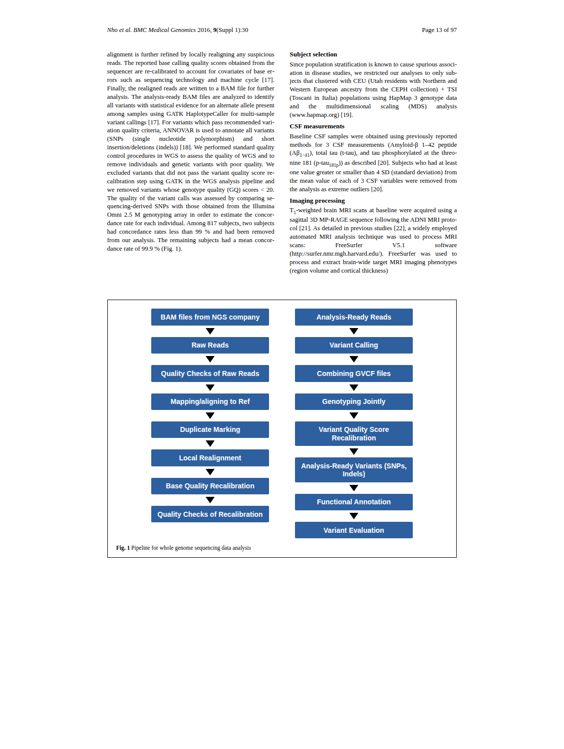Nho et al. BMC Medical Genomics 2016, 9(Suppl 1):30
Page 13 of 97
alignment is further refined by locally realigning any suspicious reads. The reported base calling quality scores obtained from the sequencer are re-calibrated to account for covariates of base errors such as sequencing technology and machine cycle [17]. Finally, the realigned reads are written to a BAM file for further analysis. The analysis-ready BAM files are analyzed to identify all variants with statistical evidence for an alternate allele present among samples using GATK HaplotypeCaller for multi-sample variant callings [17]. For variants which pass recommended variation quality criteria, ANNOVAR is used to annotate all variants (SNPs (single nucleotide polymorphism) and short insertion/deletions (indels)) [18]. We performed standard quality control procedures in WGS to assess the quality of WGS and to remove individuals and genetic variants with poor quality. We excluded variants that did not pass the variant quality score recalibration step using GATK in the WGS analysis pipeline and we removed variants whose genotype quality (GQ) scores < 20. The quality of the variant calls was assessed by comparing sequencing-derived SNPs with those obtained from the Illumina Omni 2.5 M genotyping array in order to estimate the concordance rate for each individual. Among 817 subjects, two subjects had concordance rates less than 99 % and had been removed from our analysis. The remaining subjects had a mean concordance rate of 99.9 % (Fig. 1).
Subject selection
Since population stratification is known to cause spurious association in disease studies, we restricted our analyses to only subjects that clustered with CEU (Utah residents with Northern and Western European ancestry from the CEPH collection) + TSI (Toscani in Italia) populations using HapMap 3 genotype data and the multidimensional scaling (MDS) analysis (www.hapmap.org) [19].
CSF measurements
Baseline CSF samples were obtained using previously reported methods for 3 CSF measurements (Amyloid-β 1–42 peptide (Aβ1−41), total tau (t-tau), and tau phosphorylated at the threonine 181 (p-tau181p)) as described [20]. Subjects who had at least one value greater or smaller than 4 SD (standard deviation) from the mean value of each of 3 CSF variables were removed from the analysis as extreme outliers [20].
Imaging processing
T1-weighted brain MRI scans at baseline were acquired using a sagittal 3D MP-RAGE sequence following the ADNI MRI protocol [21]. As detailed in previous studies [22], a widely employed automated MRI analysis technique was used to process MRI scans: FreeSurfer V5.1 software (http://surfer.nmr.mgh.harvard.edu/). FreeSurfer was used to process and extract brain-wide target MRI imaging phenotypes (region volume and cortical thickness)
BAM files from NGS company
Raw Reads
Quality Checks of Raw Reads
Mapping/aligning to Ref
Duplicate Marking
Local Realignment
Base Quality Recalibration
Quality Checks of Recalibration
Analysis-Ready Reads
Variant Calling
Combining GVCF files
Genotyping Jointly
Variant Quality Score Recalibration
Analysis-Ready Variants (SNPs, Indels)
Functional Annotation
Variant Evaluation
Fig. 1 Pipeline for whole genome sequencing data analysis